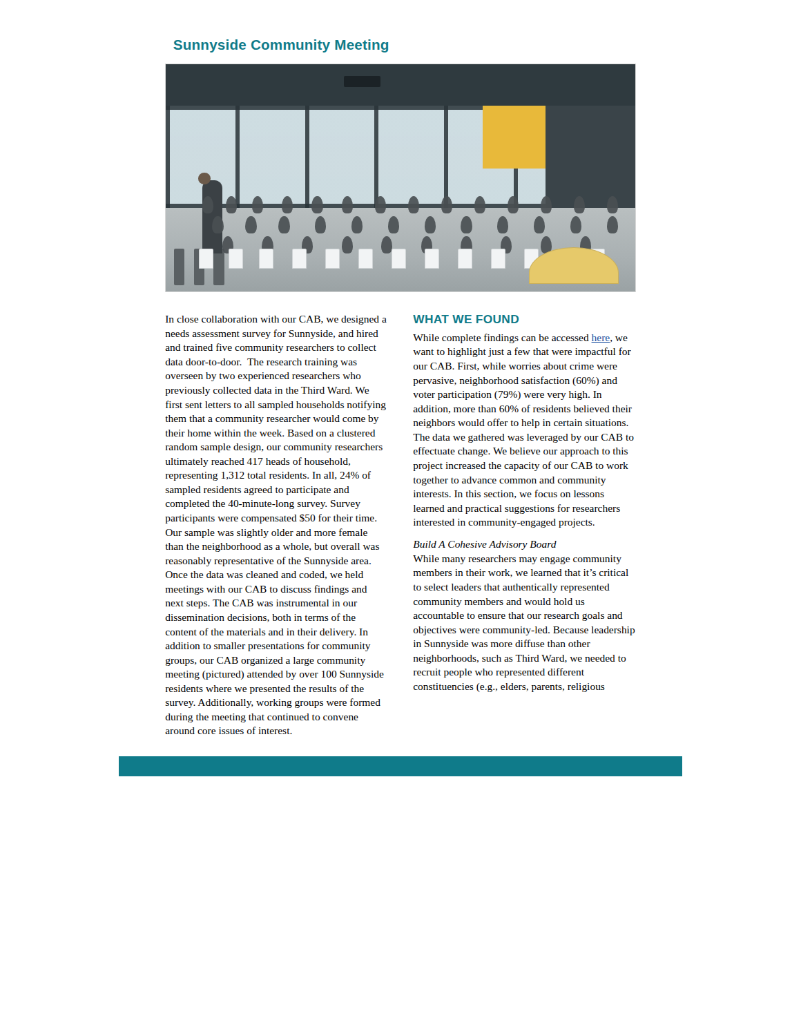Sunnyside Community Meeting
In close collaboration with our CAB, we designed a needs assessment survey for Sunnyside, and hired and trained five community researchers to collect data door-to-door. The research training was overseen by two experienced researchers who previously collected data in the Third Ward. We first sent letters to all sampled households notifying them that a community researcher would come by their home within the week. Based on a clustered random sample design, our community researchers ultimately reached 417 heads of household, representing 1,312 total residents. In all, 24% of sampled residents agreed to participate and completed the 40-minute-long survey. Survey participants were compensated $50 for their time. Our sample was slightly older and more female than the neighborhood as a whole, but overall was reasonably representative of the Sunnyside area. Once the data was cleaned and coded, we held meetings with our CAB to discuss findings and next steps. The CAB was instrumental in our dissemination decisions, both in terms of the content of the materials and in their delivery. In addition to smaller presentations for community groups, our CAB organized a large community meeting (pictured) attended by over 100 Sunnyside residents where we presented the results of the survey. Additionally, working groups were formed during the meeting that continued to convene around core issues of interest.
WHAT WE FOUND
While complete findings can be accessed here, we want to highlight just a few that were impactful for our CAB. First, while worries about crime were pervasive, neighborhood satisfaction (60%) and voter participation (79%) were very high. In addition, more than 60% of residents believed their neighbors would offer to help in certain situations. The data we gathered was leveraged by our CAB to effectuate change. We believe our approach to this project increased the capacity of our CAB to work together to advance common and community interests. In this section, we focus on lessons learned and practical suggestions for researchers interested in community-engaged projects.
Build A Cohesive Advisory Board
While many researchers may engage community members in their work, we learned that it’s critical to select leaders that authentically represented community members and would hold us accountable to ensure that our research goals and objectives were community-led. Because leadership in Sunnyside was more diffuse than other neighborhoods, such as Third Ward, we needed to recruit people who represented different constituencies (e.g., elders, parents, religious